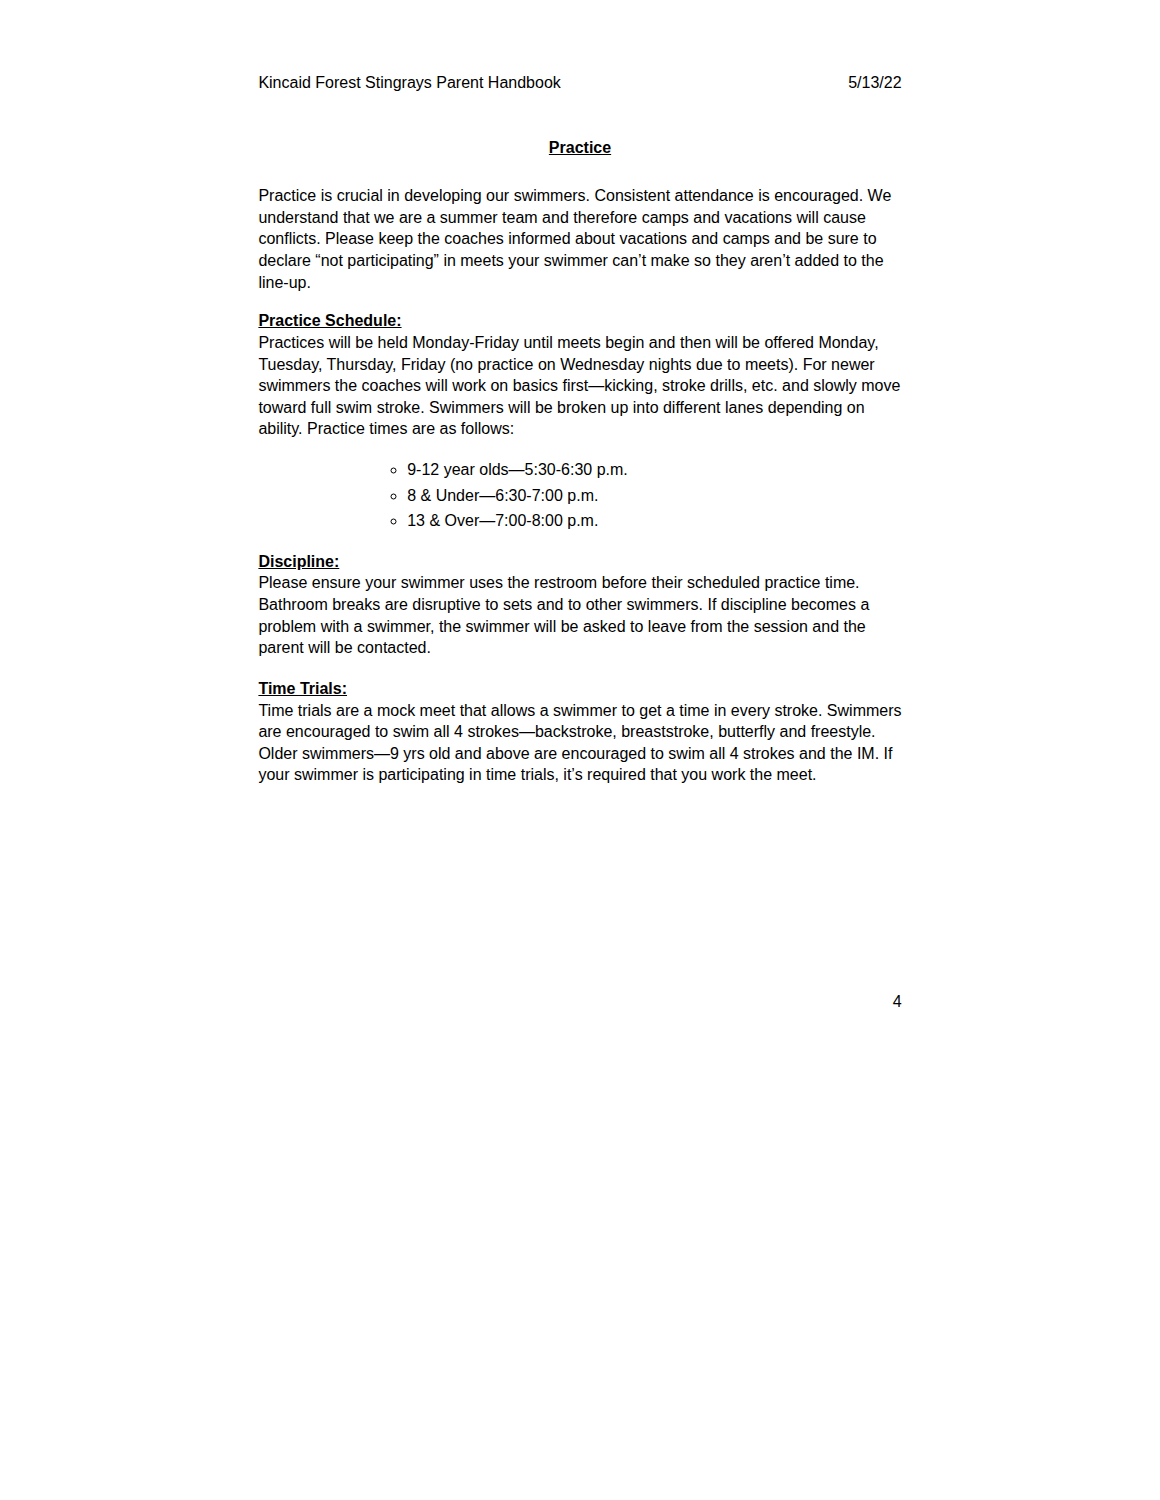Kincaid Forest Stingrays Parent Handbook 5/13/22
Practice
Practice is crucial in developing our swimmers. Consistent attendance is encouraged. We understand that we are a summer team and therefore camps and vacations will cause conflicts. Please keep the coaches informed about vacations and camps and be sure to declare “not participating” in meets your swimmer can’t make so they aren’t added to the line-up.
Practice Schedule:
Practices will be held Monday-Friday until meets begin and then will be offered Monday, Tuesday, Thursday, Friday (no practice on Wednesday nights due to meets). For newer swimmers the coaches will work on basics first—kicking, stroke drills, etc. and slowly move toward full swim stroke. Swimmers will be broken up into different lanes depending on ability. Practice times are as follows:
9-12 year olds—5:30-6:30 p.m.
8 & Under—6:30-7:00 p.m.
13 & Over—7:00-8:00 p.m.
Discipline:
Please ensure your swimmer uses the restroom before their scheduled practice time. Bathroom breaks are disruptive to sets and to other swimmers. If discipline becomes a problem with a swimmer, the swimmer will be asked to leave from the session and the parent will be contacted.
Time Trials:
Time trials are a mock meet that allows a swimmer to get a time in every stroke. Swimmers are encouraged to swim all 4 strokes—backstroke, breaststroke, butterfly and freestyle. Older swimmers—9 yrs old and above are encouraged to swim all 4 strokes and the IM. If your swimmer is participating in time trials, it’s required that you work the meet.
4